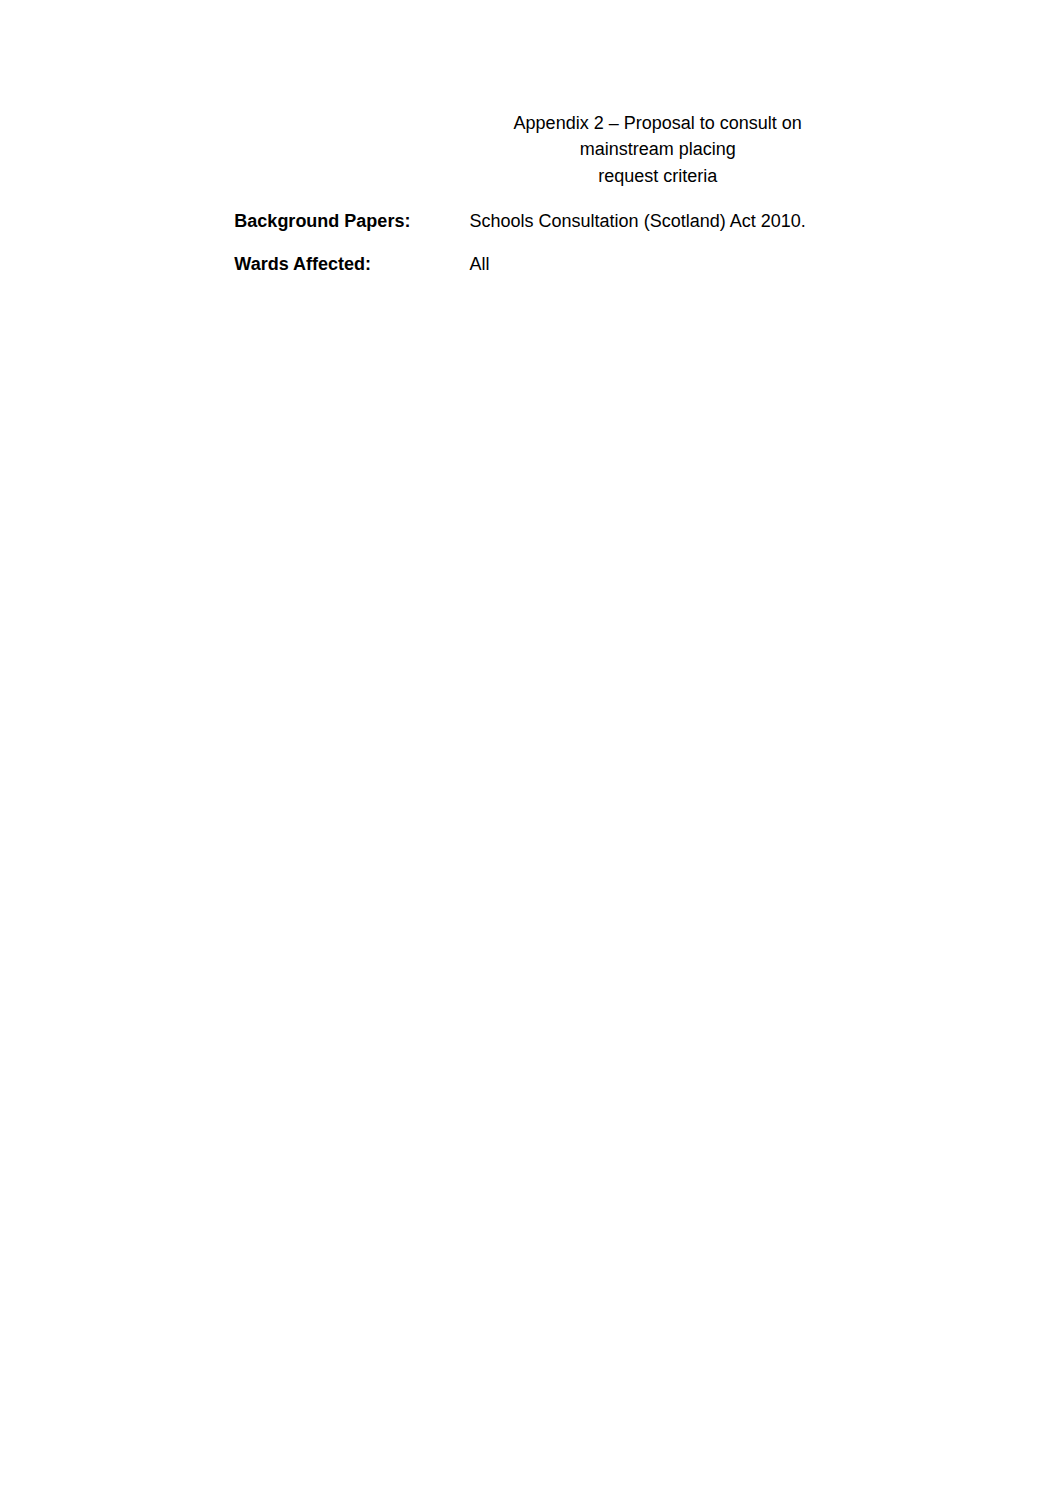Appendix 2 – Proposal to consult on mainstream placingrequest criteria
Background Papers:
Schools Consultation (Scotland) Act 2010.
Wards Affected:
All